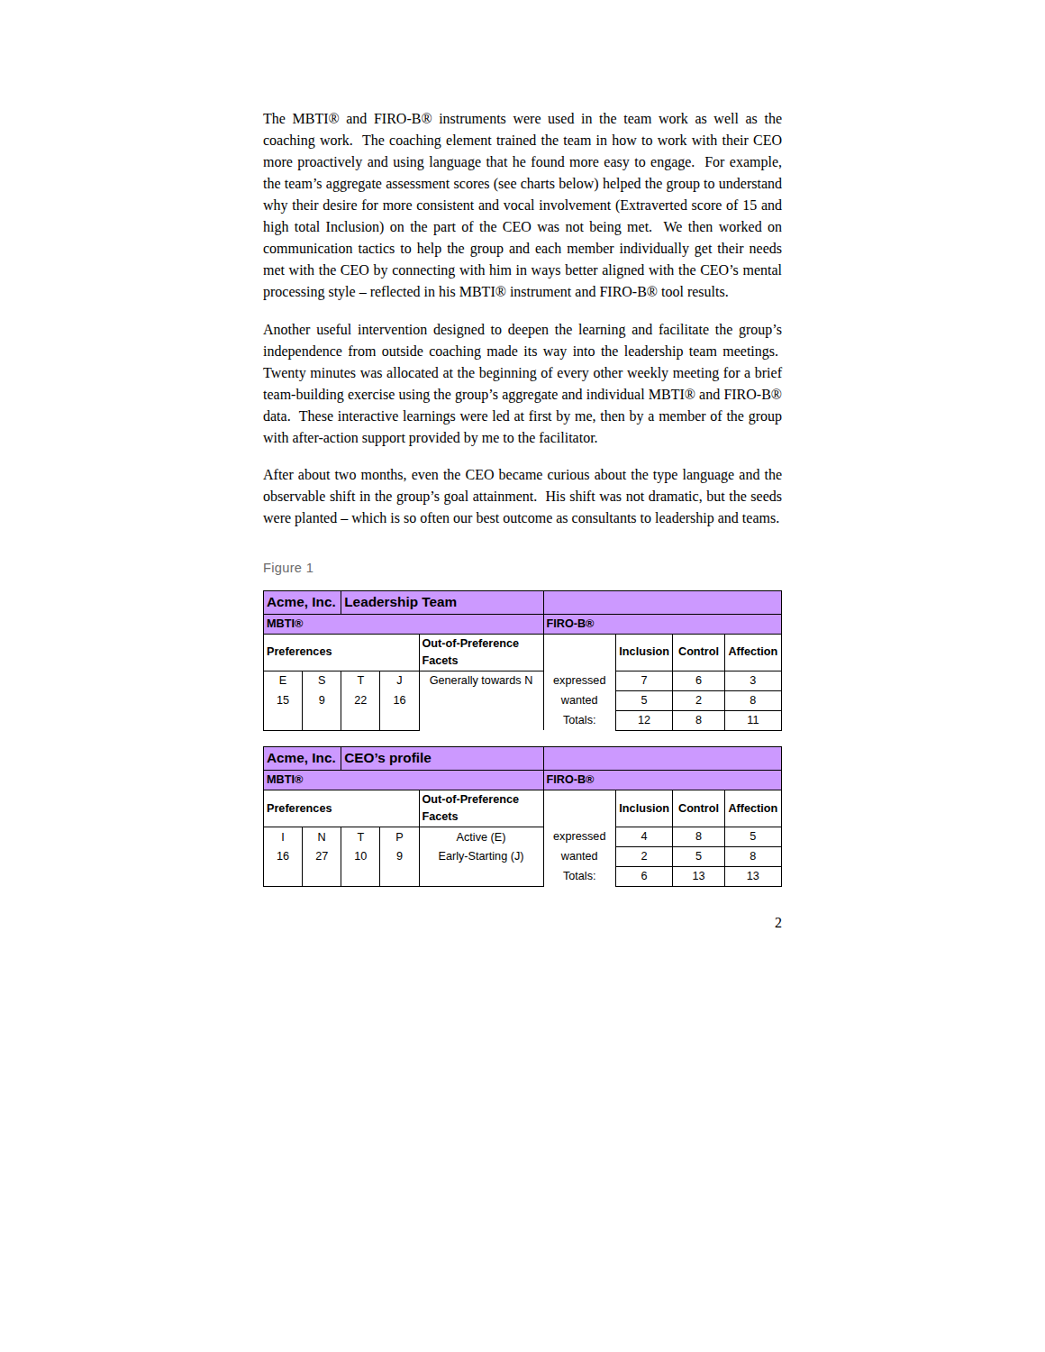The MBTI® and FIRO-B® instruments were used in the team work as well as the coaching work. The coaching element trained the team in how to work with their CEO more proactively and using language that he found more easy to engage. For example, the team’s aggregate assessment scores (see charts below) helped the group to understand why their desire for more consistent and vocal involvement (Extraverted score of 15 and high total Inclusion) on the part of the CEO was not being met. We then worked on communication tactics to help the group and each member individually get their needs met with the CEO by connecting with him in ways better aligned with the CEO’s mental processing style – reflected in his MBTI® instrument and FIRO-B® tool results.
Another useful intervention designed to deepen the learning and facilitate the group’s independence from outside coaching made its way into the leadership team meetings. Twenty minutes was allocated at the beginning of every other weekly meeting for a brief team-building exercise using the group’s aggregate and individual MBTI® and FIRO-B® data. These interactive learnings were led at first by me, then by a member of the group with after-action support provided by me to the facilitator.
After about two months, even the CEO became curious about the type language and the observable shift in the group’s goal attainment. His shift was not dramatic, but the seeds were planted – which is so often our best outcome as consultants to leadership and teams.
Figure 1
| Acme, Inc. | Leadership Team | |
| MBTI® | FIRO-B® |
| Preferences | Out-of-Preference Facets | | Inclusion | Control | Affection |
| E | S | T | J | Generally towards N | expressed | 7 | 6 | 3 |
| 15 | 9 | 22 | 16 | wanted | 5 | 2 | 8 |
| | | | | Totals: | 12 | 8 | 11 |
| Acme, Inc. | CEO’s profile | |
| MBTI® | FIRO-B® |
| Preferences | Out-of-Preference Facets | | Inclusion | Control | Affection |
| I | N | T | P | Active (E) | expressed | 4 | 8 | 5 |
| 16 | 27 | 10 | 9 | Early-Starting (J) | wanted | 2 | 5 | 8 |
| | | | | | Totals: | 6 | 13 | 13 |
2